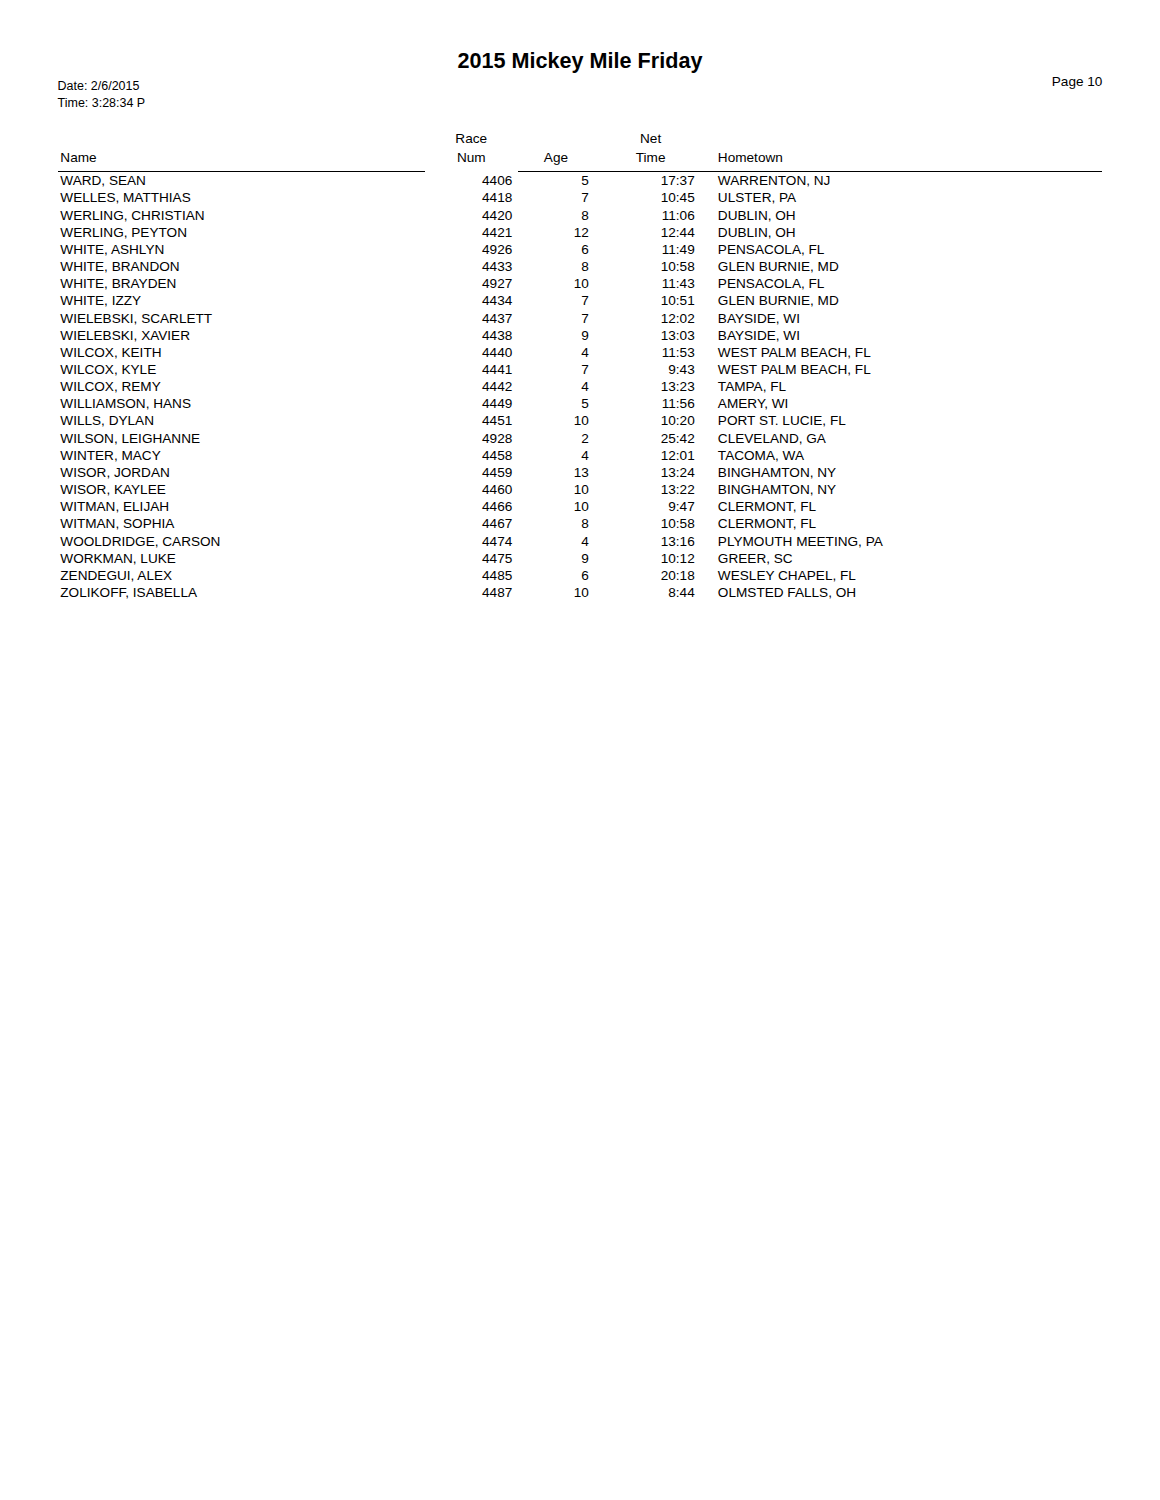2015 Mickey Mile Friday
Date: 2/6/2015
Time: 3:28:34 P
Page 10
| | Race | | Net | |
| --- | --- | --- | --- | --- |
| Name | Num | Age | Time | Hometown |
| WARD, SEAN | 4406 | 5 | 17:37 | WARRENTON, NJ |
| WELLES, MATTHIAS | 4418 | 7 | 10:45 | ULSTER, PA |
| WERLING, CHRISTIAN | 4420 | 8 | 11:06 | DUBLIN, OH |
| WERLING, PEYTON | 4421 | 12 | 12:44 | DUBLIN, OH |
| WHITE, ASHLYN | 4926 | 6 | 11:49 | PENSACOLA, FL |
| WHITE, BRANDON | 4433 | 8 | 10:58 | GLEN BURNIE, MD |
| WHITE, BRAYDEN | 4927 | 10 | 11:43 | PENSACOLA, FL |
| WHITE, IZZY | 4434 | 7 | 10:51 | GLEN BURNIE, MD |
| WIELEBSKI, SCARLETT | 4437 | 7 | 12:02 | BAYSIDE, WI |
| WIELEBSKI, XAVIER | 4438 | 9 | 13:03 | BAYSIDE, WI |
| WILCOX, KEITH | 4440 | 4 | 11:53 | WEST PALM BEACH, FL |
| WILCOX, KYLE | 4441 | 7 | 9:43 | WEST PALM BEACH, FL |
| WILCOX, REMY | 4442 | 4 | 13:23 | TAMPA, FL |
| WILLIAMSON, HANS | 4449 | 5 | 11:56 | AMERY, WI |
| WILLS, DYLAN | 4451 | 10 | 10:20 | PORT ST. LUCIE, FL |
| WILSON, LEIGHANNE | 4928 | 2 | 25:42 | CLEVELAND, GA |
| WINTER, MACY | 4458 | 4 | 12:01 | TACOMA, WA |
| WISOR, JORDAN | 4459 | 13 | 13:24 | BINGHAMTON, NY |
| WISOR, KAYLEE | 4460 | 10 | 13:22 | BINGHAMTON, NY |
| WITMAN, ELIJAH | 4466 | 10 | 9:47 | CLERMONT, FL |
| WITMAN, SOPHIA | 4467 | 8 | 10:58 | CLERMONT, FL |
| WOOLDRIDGE, CARSON | 4474 | 4 | 13:16 | PLYMOUTH MEETING, PA |
| WORKMAN, LUKE | 4475 | 9 | 10:12 | GREER, SC |
| ZENDEGUI, ALEX | 4485 | 6 | 20:18 | WESLEY CHAPEL, FL |
| ZOLIKOFF, ISABELLA | 4487 | 10 | 8:44 | OLMSTED FALLS, OH |